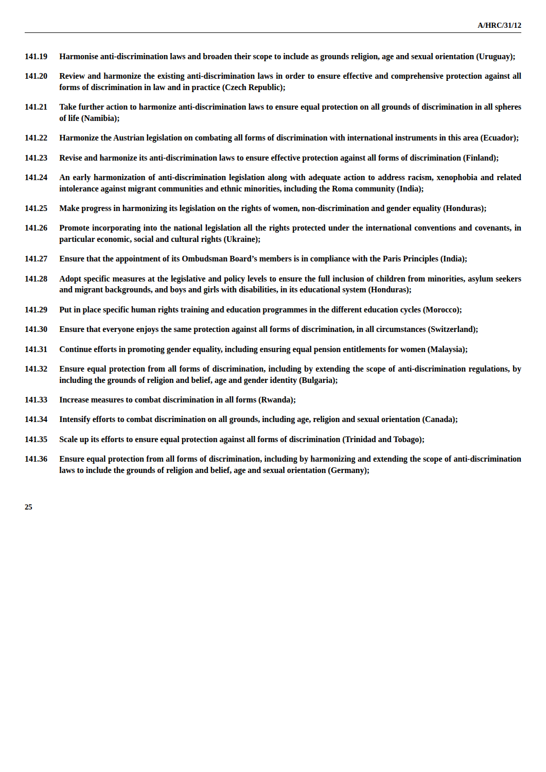A/HRC/31/12
141.19
Harmonise anti-discrimination laws and broaden their scope to include as grounds religion, age and sexual orientation (Uruguay);
141.20
Review and harmonize the existing anti-discrimination laws in order to ensure effective and comprehensive protection against all forms of discrimination in law and in practice (Czech Republic);
141.21
Take further action to harmonize anti-discrimination laws to ensure equal protection on all grounds of discrimination in all spheres of life (Namibia);
141.22
Harmonize the Austrian legislation on combating all forms of discrimination with international instruments in this area (Ecuador);
141.23
Revise and harmonize its anti-discrimination laws to ensure effective protection against all forms of discrimination (Finland);
141.24
An early harmonization of anti-discrimination legislation along with adequate action to address racism, xenophobia and related intolerance against migrant communities and ethnic minorities, including the Roma community (India);
141.25
Make progress in harmonizing its legislation on the rights of women, non-discrimination and gender equality (Honduras);
141.26
Promote incorporating into the national legislation all the rights protected under the international conventions and covenants, in particular economic, social and cultural rights (Ukraine);
141.27
Ensure that the appointment of its Ombudsman Board’s members is in compliance with the Paris Principles (India);
141.28
Adopt specific measures at the legislative and policy levels to ensure the full inclusion of children from minorities, asylum seekers and migrant backgrounds, and boys and girls with disabilities, in its educational system (Honduras);
141.29
Put in place specific human rights training and education programmes in the different education cycles (Morocco);
141.30
Ensure that everyone enjoys the same protection against all forms of discrimination, in all circumstances (Switzerland);
141.31
Continue efforts in promoting gender equality, including ensuring equal pension entitlements for women (Malaysia);
141.32
Ensure equal protection from all forms of discrimination, including by extending the scope of anti-discrimination regulations, by including the grounds of religion and belief, age and gender identity (Bulgaria);
141.33
Increase measures to combat discrimination in all forms (Rwanda);
141.34
Intensify efforts to combat discrimination on all grounds, including age, religion and sexual orientation (Canada);
141.35
Scale up its efforts to ensure equal protection against all forms of discrimination (Trinidad and Tobago);
141.36
Ensure equal protection from all forms of discrimination, including by harmonizing and extending the scope of anti-discrimination laws to include the grounds of religion and belief, age and sexual orientation (Germany);
25